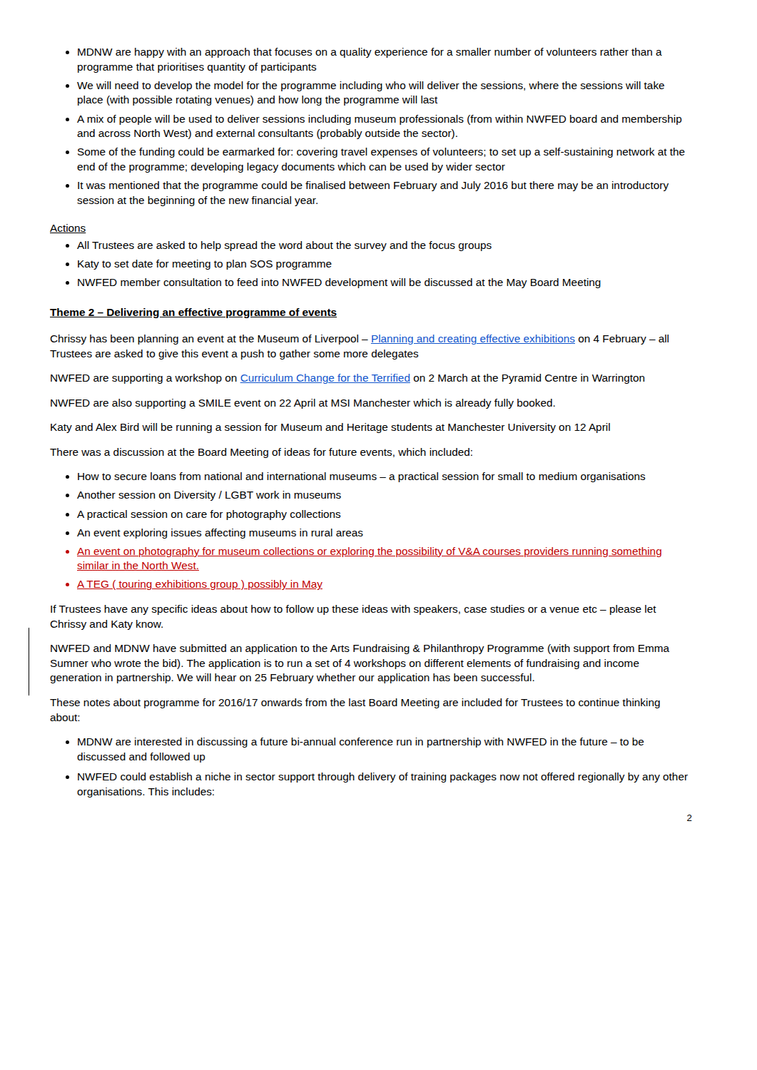MDNW are happy with an approach that focuses on a quality experience for a smaller number of volunteers rather than a programme that prioritises quantity of participants
We will need to develop the model for the programme including who will deliver the sessions, where the sessions will take place (with possible rotating venues) and how long the programme will last
A mix of people will be used to deliver sessions including museum professionals (from within NWFED board and membership and across North West) and external consultants (probably outside the sector).
Some of the funding could be earmarked for: covering travel expenses of volunteers; to set up a self-sustaining network at the end of the programme; developing legacy documents which can be used by wider sector
It was mentioned that the programme could be finalised between February and July 2016 but there may be an introductory session at the beginning of the new financial year.
Actions
All Trustees are asked to help spread the word about the survey and the focus groups
Katy to set date for meeting to plan SOS programme
NWFED member consultation to feed into NWFED development will be discussed at the May Board Meeting
Theme 2 – Delivering an effective programme of events
Chrissy has been planning an event at the Museum of Liverpool – Planning and creating effective exhibitions on 4 February – all Trustees are asked to give this event a push to gather some more delegates
NWFED are supporting a workshop on Curriculum Change for the Terrified on 2 March at the Pyramid Centre in Warrington
NWFED are also supporting a SMILE event on 22 April at MSI Manchester which is already fully booked.
Katy and Alex Bird will be running a session for Museum and Heritage students at Manchester University on 12 April
There was a discussion at the Board Meeting of ideas for future events, which included:
How to secure loans from national and international museums – a practical session for small to medium organisations
Another session on Diversity / LGBT work in museums
A practical session on care for photography collections
An event exploring issues affecting museums in rural areas
An event on photography for museum collections or exploring the possibility of V&A courses providers running something similar in the North West.
A TEG ( touring exhibitions group ) possibly in May
If Trustees have any specific ideas about how to follow up these ideas with speakers, case studies or a venue etc – please let Chrissy and Katy know.
NWFED and MDNW have submitted an application to the Arts Fundraising & Philanthropy Programme (with support from Emma Sumner who wrote the bid). The application is to run a set of 4 workshops on different elements of fundraising and income generation in partnership. We will hear on 25 February whether our application has been successful.
These notes about programme for 2016/17 onwards from the last Board Meeting are included for Trustees to continue thinking about:
MDNW are interested in discussing a future bi-annual conference run in partnership with NWFED in the future – to be discussed and followed up
NWFED could establish a niche in sector support through delivery of training packages now not offered regionally by any other organisations. This includes:
2